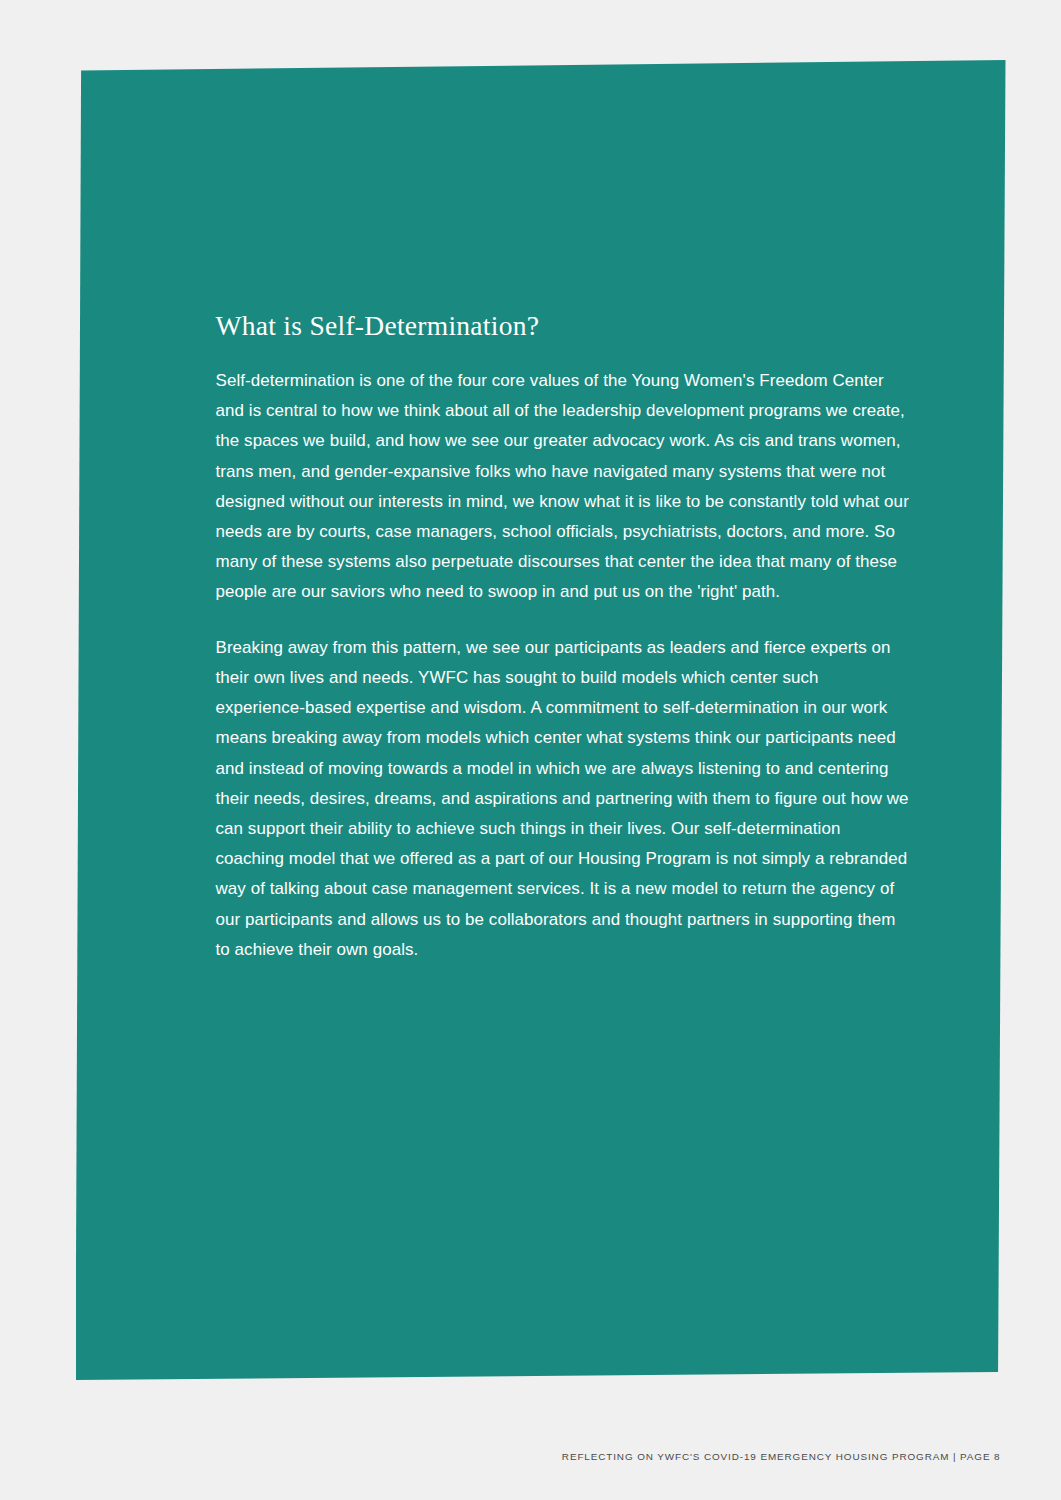What is Self-Determination?
Self-determination is one of the four core values of the Young Women's Freedom Center and is central to how we think about all of the leadership development programs we create, the spaces we build, and how we see our greater advocacy work. As cis and trans women, trans men, and gender-expansive folks who have navigated many systems that were not designed without our interests in mind, we know what it is like to be constantly told what our needs are by courts, case managers, school officials, psychiatrists, doctors, and more. So many of these systems also perpetuate discourses that center the idea that many of these people are our saviors who need to swoop in and put us on the 'right' path.
Breaking away from this pattern, we see our participants as leaders and fierce experts on their own lives and needs. YWFC has sought to build models which center such experience-based expertise and wisdom. A commitment to self-determination in our work means breaking away from models which center what systems think our participants need and instead of moving towards a model in which we are always listening to and centering their needs, desires, dreams, and aspirations and partnering with them to figure out how we can support their ability to achieve such things in their lives. Our self-determination coaching model that we offered as a part of our Housing Program is not simply a rebranded way of talking about case management services. It is a new model to return the agency of our participants and allows us to be collaborators and thought partners in supporting them to achieve their own goals.
Reflecting on YWFC's COVID-19 Emergency Housing Program | Page 8